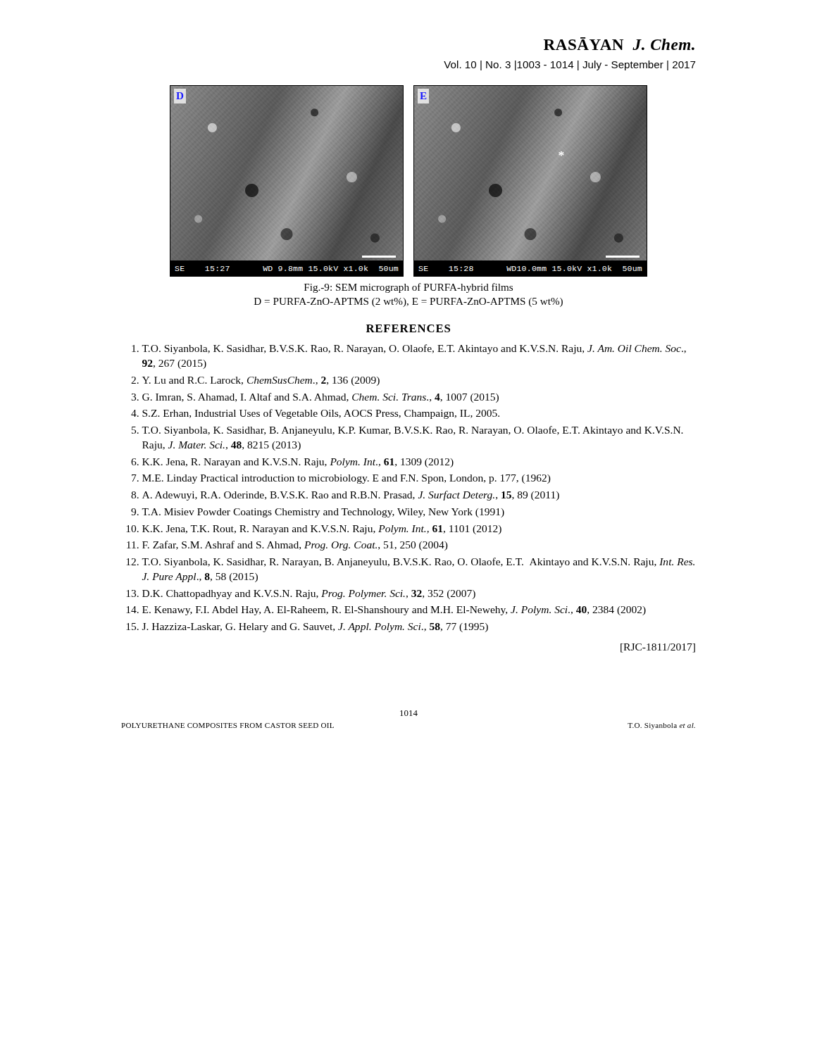RASĀYAN J. Chem.
Vol. 10 | No. 3 |1003 - 1014 | July - September | 2017
D
SE 15:27 WD 9.8mm 15.0kV x1.0k 50um
E
*
SE 15:28 WD10.0mm 15.0kV x1.0k 50um
Fig.-9: SEM micrograph of PURFA-hybrid films
D = PURFA-ZnO-APTMS (2 wt%), E = PURFA-ZnO-APTMS (5 wt%)
REFERENCES
T.O. Siyanbola, K. Sasidhar, B.V.S.K. Rao, R. Narayan, O. Olaofe, E.T. Akintayo and K.V.S.N. Raju, J. Am. Oil Chem. Soc., 92, 267 (2015)
Y. Lu and R.C. Larock, ChemSusChem., 2, 136 (2009)
G. Imran, S. Ahamad, I. Altaf and S.A. Ahmad, Chem. Sci. Trans., 4, 1007 (2015)
S.Z. Erhan, Industrial Uses of Vegetable Oils, AOCS Press, Champaign, IL, 2005.
T.O. Siyanbola, K. Sasidhar, B. Anjaneyulu, K.P. Kumar, B.V.S.K. Rao, R. Narayan, O. Olaofe, E.T. Akintayo and K.V.S.N. Raju, J. Mater. Sci., 48, 8215 (2013)
K.K. Jena, R. Narayan and K.V.S.N. Raju, Polym. Int., 61, 1309 (2012)
M.E. Linday Practical introduction to microbiology. E and F.N. Spon, London, p. 177, (1962)
A. Adewuyi, R.A. Oderinde, B.V.S.K. Rao and R.B.N. Prasad, J. Surfact Deterg., 15, 89 (2011)
T.A. Misiev Powder Coatings Chemistry and Technology, Wiley, New York (1991)
K.K. Jena, T.K. Rout, R. Narayan and K.V.S.N. Raju, Polym. Int., 61, 1101 (2012)
F. Zafar, S.M. Ashraf and S. Ahmad, Prog. Org. Coat., 51, 250 (2004)
T.O. Siyanbola, K. Sasidhar, R. Narayan, B. Anjaneyulu, B.V.S.K. Rao, O. Olaofe, E.T. Akintayo and K.V.S.N. Raju, Int. Res. J. Pure Appl., 8, 58 (2015)
D.K. Chattopadhyay and K.V.S.N. Raju, Prog. Polymer. Sci., 32, 352 (2007)
E. Kenawy, F.I. Abdel Hay, A. El-Raheem, R. El-Shanshoury and M.H. El-Newehy, J. Polym. Sci., 40, 2384 (2002)
J. Hazziza-Laskar, G. Helary and G. Sauvet, J. Appl. Polym. Sci., 58, 77 (1995)
[RJC-1811/2017]
1014
Polyurethane Composites from Castor Seed Oil T.O. Siyanbola et al.